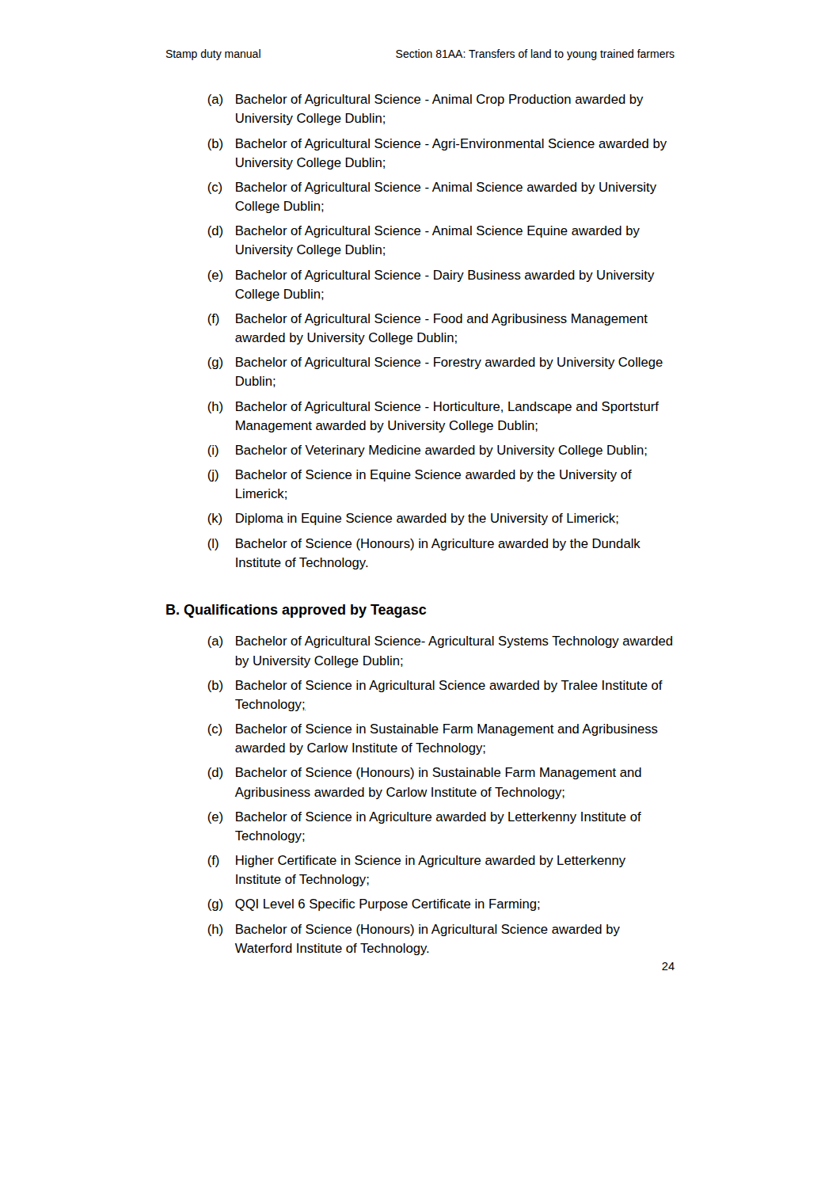Stamp duty manual
Section 81AA: Transfers of land to young trained farmers
(a) Bachelor of Agricultural Science - Animal Crop Production awarded by University College Dublin;
(b) Bachelor of Agricultural Science - Agri-Environmental Science awarded by University College Dublin;
(c) Bachelor of Agricultural Science - Animal Science awarded by University College Dublin;
(d) Bachelor of Agricultural Science - Animal Science Equine awarded by University College Dublin;
(e) Bachelor of Agricultural Science - Dairy Business awarded by University College Dublin;
(f) Bachelor of Agricultural Science - Food and Agribusiness Management awarded by University College Dublin;
(g) Bachelor of Agricultural Science - Forestry awarded by University College Dublin;
(h) Bachelor of Agricultural Science - Horticulture, Landscape and Sportsturf Management awarded by University College Dublin;
(i) Bachelor of Veterinary Medicine awarded by University College Dublin;
(j) Bachelor of Science in Equine Science awarded by the University of Limerick;
(k) Diploma in Equine Science awarded by the University of Limerick;
(l) Bachelor of Science (Honours) in Agriculture awarded by the Dundalk Institute of Technology.
B. Qualifications approved by Teagasc
(a) Bachelor of Agricultural Science- Agricultural Systems Technology awarded by University College Dublin;
(b) Bachelor of Science in Agricultural Science awarded by Tralee Institute of Technology;
(c) Bachelor of Science in Sustainable Farm Management and Agribusiness awarded by Carlow Institute of Technology;
(d) Bachelor of Science (Honours) in Sustainable Farm Management and Agribusiness awarded by Carlow Institute of Technology;
(e) Bachelor of Science in Agriculture awarded by Letterkenny Institute of Technology;
(f) Higher Certificate in Science in Agriculture awarded by Letterkenny Institute of Technology;
(g) QQI Level 6 Specific Purpose Certificate in Farming;
(h) Bachelor of Science (Honours) in Agricultural Science awarded by Waterford Institute of Technology.
24